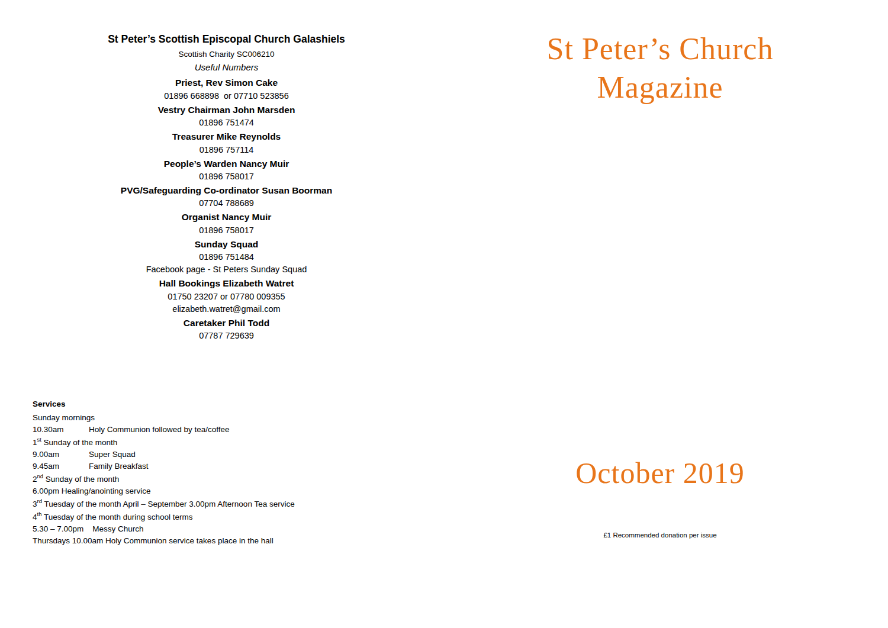St Peter’s Scottish Episcopal Church Galashiels
Scottish Charity SC006210
Useful Numbers
Priest, Rev Simon Cake
01896 668898 or 07710 523856
Vestry Chairman John Marsden
01896 751474
Treasurer Mike Reynolds
01896 757114
People’s Warden Nancy Muir
01896 758017
PVG/Safeguarding Co-ordinator Susan Boorman
07704 788689
Organist Nancy Muir
01896 758017
Sunday Squad
01896 751484
Facebook page - St Peters Sunday Squad
Hall Bookings Elizabeth Watret
01750 23207 or 07780 009355
elizabeth.watret@gmail.com
Caretaker Phil Todd
07787 729639
Services
Sunday mornings
10.30am Holy Communion followed by tea/coffee
1st Sunday of the month
9.00am Super Squad
9.45am Family Breakfast
2nd Sunday of the month
6.00pm Healing/anointing service
3rd Tuesday of the month April – September 3.00pm Afternoon Tea service
4th Tuesday of the month during school terms
5.30 – 7.00pm Messy Church
Thursdays 10.00am Holy Communion service takes place in the hall
St Peter’s ChurchMagazine
October 2019
£1 Recommended donation per issue